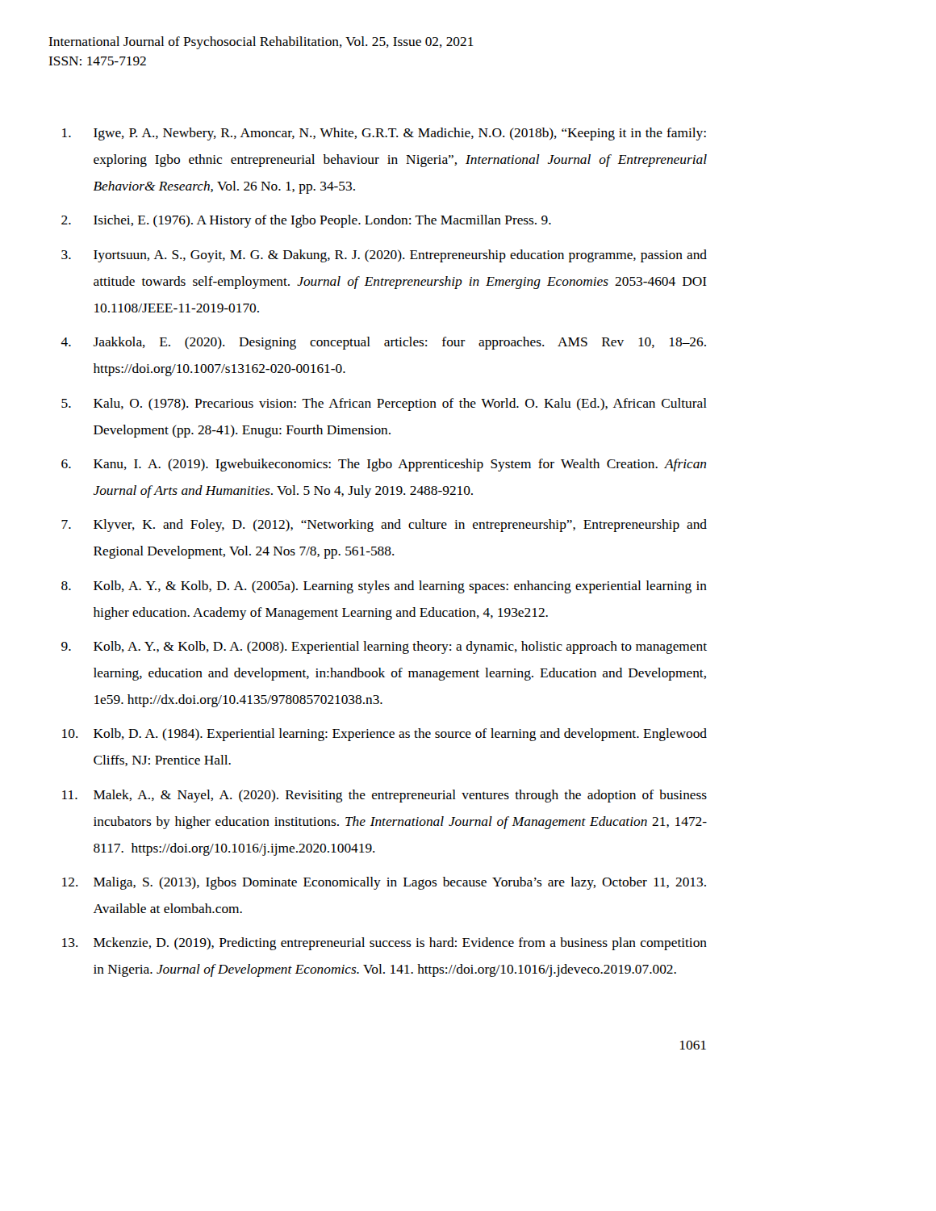International Journal of Psychosocial Rehabilitation, Vol. 25, Issue 02, 2021
ISSN: 1475-7192
Igwe, P. A., Newbery, R., Amoncar, N., White, G.R.T. & Madichie, N.O. (2018b), “Keeping it in the family: exploring Igbo ethnic entrepreneurial behaviour in Nigeria”, International Journal of Entrepreneurial Behavior& Research, Vol. 26 No. 1, pp. 34-53.
Isichei, E. (1976). A History of the Igbo People. London: The Macmillan Press. 9.
Iyortsuun, A. S., Goyit, M. G. & Dakung, R. J. (2020). Entrepreneurship education programme, passion and attitude towards self-employment. Journal of Entrepreneurship in Emerging Economies 2053-4604 DOI 10.1108/JEEE-11-2019-0170.
Jaakkola, E. (2020). Designing conceptual articles: four approaches. AMS Rev 10, 18–26. https://doi.org/10.1007/s13162-020-00161-0.
Kalu, O. (1978). Precarious vision: The African Perception of the World. O. Kalu (Ed.), African Cultural Development (pp. 28-41). Enugu: Fourth Dimension.
Kanu, I. A. (2019). Igwebuikeconomics: The Igbo Apprenticeship System for Wealth Creation. African Journal of Arts and Humanities. Vol. 5 No 4, July 2019. 2488-9210.
Klyver, K. and Foley, D. (2012), “Networking and culture in entrepreneurship”, Entrepreneurship and Regional Development, Vol. 24 Nos 7/8, pp. 561-588.
Kolb, A. Y., & Kolb, D. A. (2005a). Learning styles and learning spaces: enhancing experiential learning in higher education. Academy of Management Learning and Education, 4, 193e212.
Kolb, A. Y., & Kolb, D. A. (2008). Experiential learning theory: a dynamic, holistic approach to management learning, education and development, in:handbook of management learning. Education and Development, 1e59. http://dx.doi.org/10.4135/9780857021038.n3.
Kolb, D. A. (1984). Experiential learning: Experience as the source of learning and development. Englewood Cliffs, NJ: Prentice Hall.
Malek, A., & Nayel, A. (2020). Revisiting the entrepreneurial ventures through the adoption of business incubators by higher education institutions. The International Journal of Management Education 21, 1472-8117. https://doi.org/10.1016/j.ijme.2020.100419.
Maliga, S. (2013), Igbos Dominate Economically in Lagos because Yoruba’s are lazy, October 11, 2013. Available at elombah.com.
Mckenzie, D. (2019), Predicting entrepreneurial success is hard: Evidence from a business plan competition in Nigeria. Journal of Development Economics. Vol. 141. https://doi.org/10.1016/j.jdeveco.2019.07.002.
1061